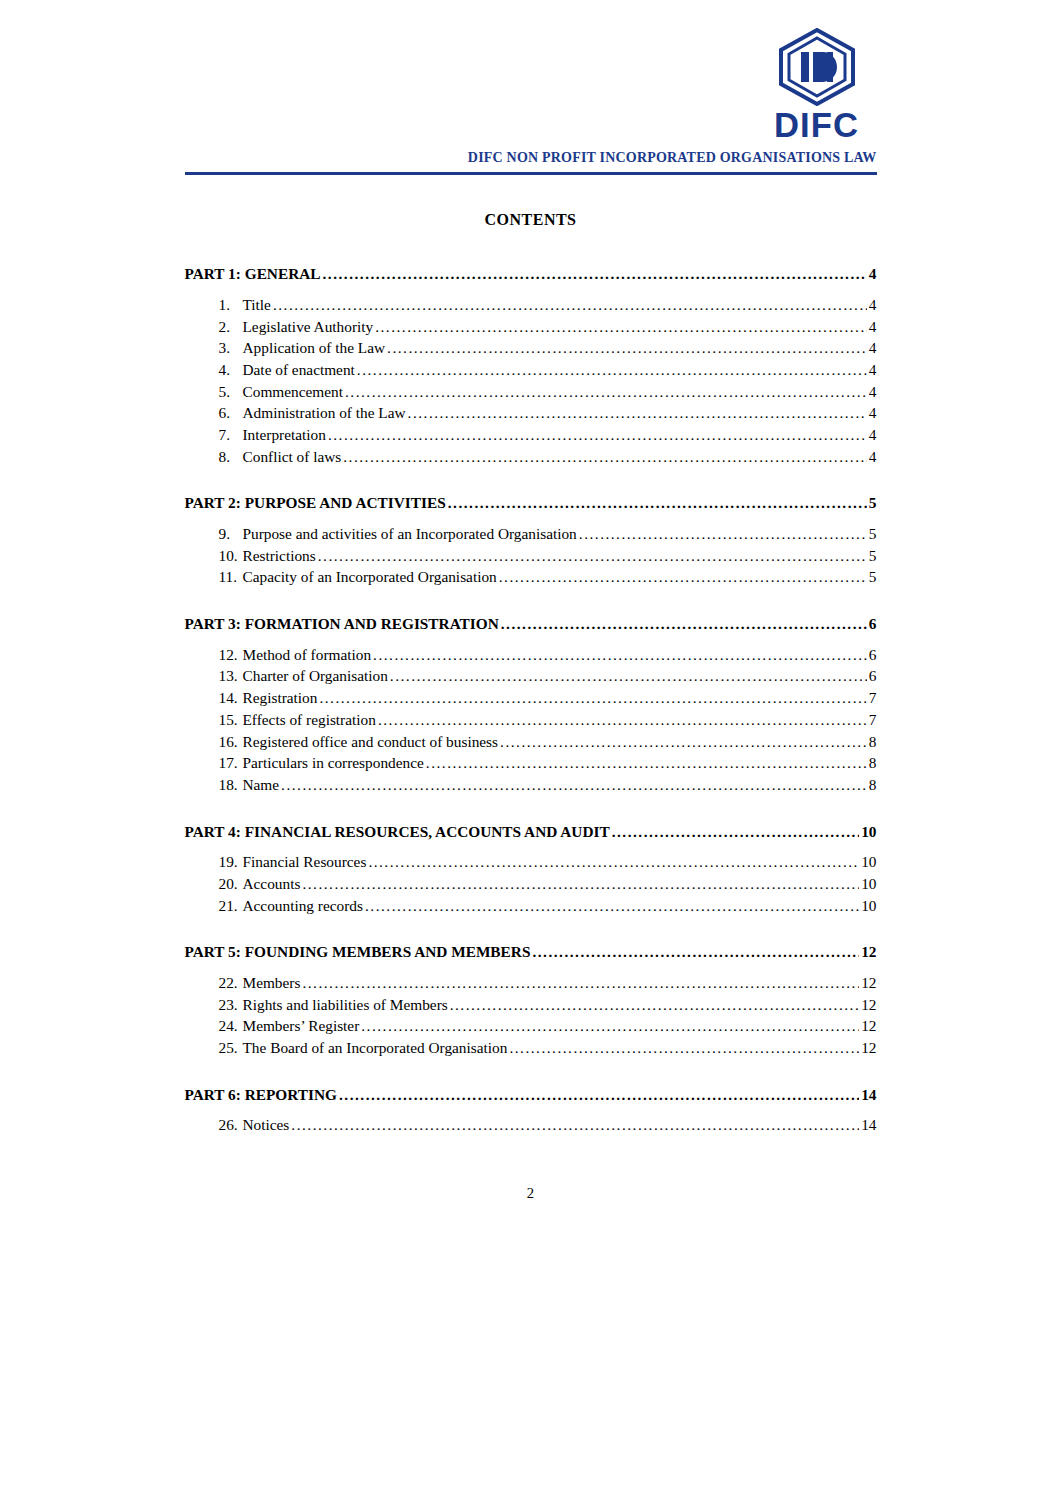DIFC
DIFC NON PROFIT INCORPORATED ORGANISATIONS LAW
CONTENTS
PART 1: GENERAL .................................................................................................................................. 4
1. Title................................................................................................................................................. 4
2. Legislative Authority....................................................................................................................... 4
3. Application of the Law................................................................................................................... 4
4. Date of enactment......................................................................................................................... 4
5. Commencement........................................................................................................................... 4
6. Administration of the Law............................................................................................................. 4
7. Interpretation............................................................................................................................... 4
8. Conflict of laws........................................................................................................................... 4
PART 2: PURPOSE AND ACTIVITIES ............................................................................................. 5
9. Purpose and activities of an Incorporated Organisation............................................................. 5
10. Restrictions................................................................................................................................. 5
11. Capacity of an Incorporated Organisation..................................................................................... 5
PART 3: FORMATION AND REGISTRATION .............................................................................. 6
12. Method of formation....................................................................................................................... 6
13. Charter of Organisation................................................................................................................. 6
14. Registration................................................................................................................................. 7
15. Effects of registration..................................................................................................................... 7
16. Registered office and conduct of business..................................................................................... 8
17. Particulars in correspondence....................................................................................................... 8
18. Name............................................................................................................................................. 8
PART 4: FINANCIAL RESOURCES, ACCOUNTS AND AUDIT ..................................................... 10
19. Financial Resources....................................................................................................................... 10
20. Accounts..................................................................................................................................... 10
21. Accounting records......................................................................................................................... 10
PART 5: FOUNDING MEMBERS AND MEMBERS ........................................................................ 12
22. Members..................................................................................................................................... 12
23. Rights and liabilities of Members............................................................................................. 12
24. Members’ Register......................................................................................................................... 12
25. The Board of an Incorporated Organisation............................................................................. 12
PART 6: REPORTING ......................................................................................................................... 14
26. Notices......................................................................................................................................... 14
2